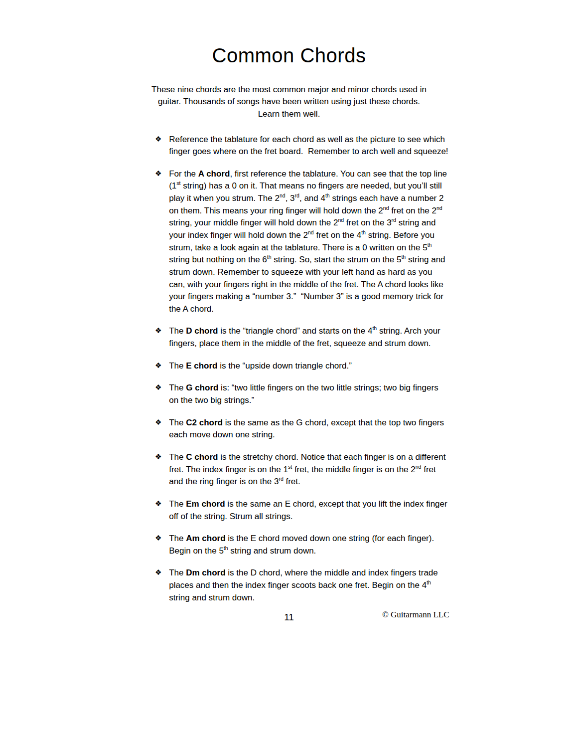Common Chords
These nine chords are the most common major and minor chords used in guitar. Thousands of songs have been written using just these chords. Learn them well.
Reference the tablature for each chord as well as the picture to see which finger goes where on the fret board. Remember to arch well and squeeze!
For the A chord, first reference the tablature. You can see that the top line (1st string) has a 0 on it. That means no fingers are needed, but you’ll still play it when you strum. The 2nd, 3rd, and 4th strings each have a number 2 on them. This means your ring finger will hold down the 2nd fret on the 2nd string, your middle finger will hold down the 2nd fret on the 3rd string and your index finger will hold down the 2nd fret on the 4th string. Before you strum, take a look again at the tablature. There is a 0 written on the 5th string but nothing on the 6th string. So, start the strum on the 5th string and strum down. Remember to squeeze with your left hand as hard as you can, with your fingers right in the middle of the fret. The A chord looks like your fingers making a “number 3.” “Number 3” is a good memory trick for the A chord.
The D chord is the “triangle chord” and starts on the 4th string. Arch your fingers, place them in the middle of the fret, squeeze and strum down.
The E chord is the “upside down triangle chord.”
The G chord is: “two little fingers on the two little strings; two big fingers on the two big strings.”
The C2 chord is the same as the G chord, except that the top two fingers each move down one string.
The C chord is the stretchy chord. Notice that each finger is on a different fret. The index finger is on the 1st fret, the middle finger is on the 2nd fret and the ring finger is on the 3rd fret.
The Em chord is the same an E chord, except that you lift the index finger off of the string. Strum all strings.
The Am chord is the E chord moved down one string (for each finger). Begin on the 5th string and strum down.
The Dm chord is the D chord, where the middle and index fingers trade places and then the index finger scoots back one fret. Begin on the 4th string and strum down.
11
© Guitarmann LLC